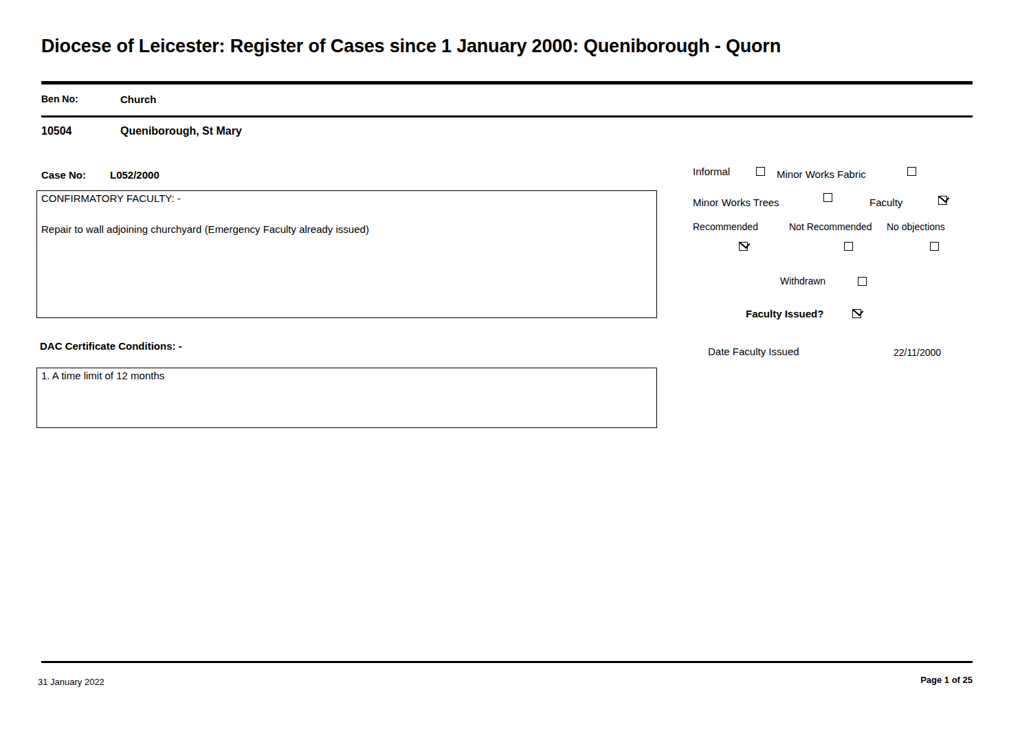Diocese of Leicester: Register of Cases since 1 January 2000: Queniborough - Quorn
Ben No:
Church
10504
Queniborough, St Mary
Case No:
L052/2000
CONFIRMATORY FACULTY: -
Repair to wall adjoining churchyard (Emergency Faculty already issued)
DAC Certificate Conditions: -
1. A time limit of 12 months
Informal
Minor Works Fabric
Minor Works Trees
Faculty
Recommended
Not Recommended
No objections
Withdrawn
Faculty Issued?
Date Faculty Issued
22/11/2000
31 January 2022
Page 1 of 25